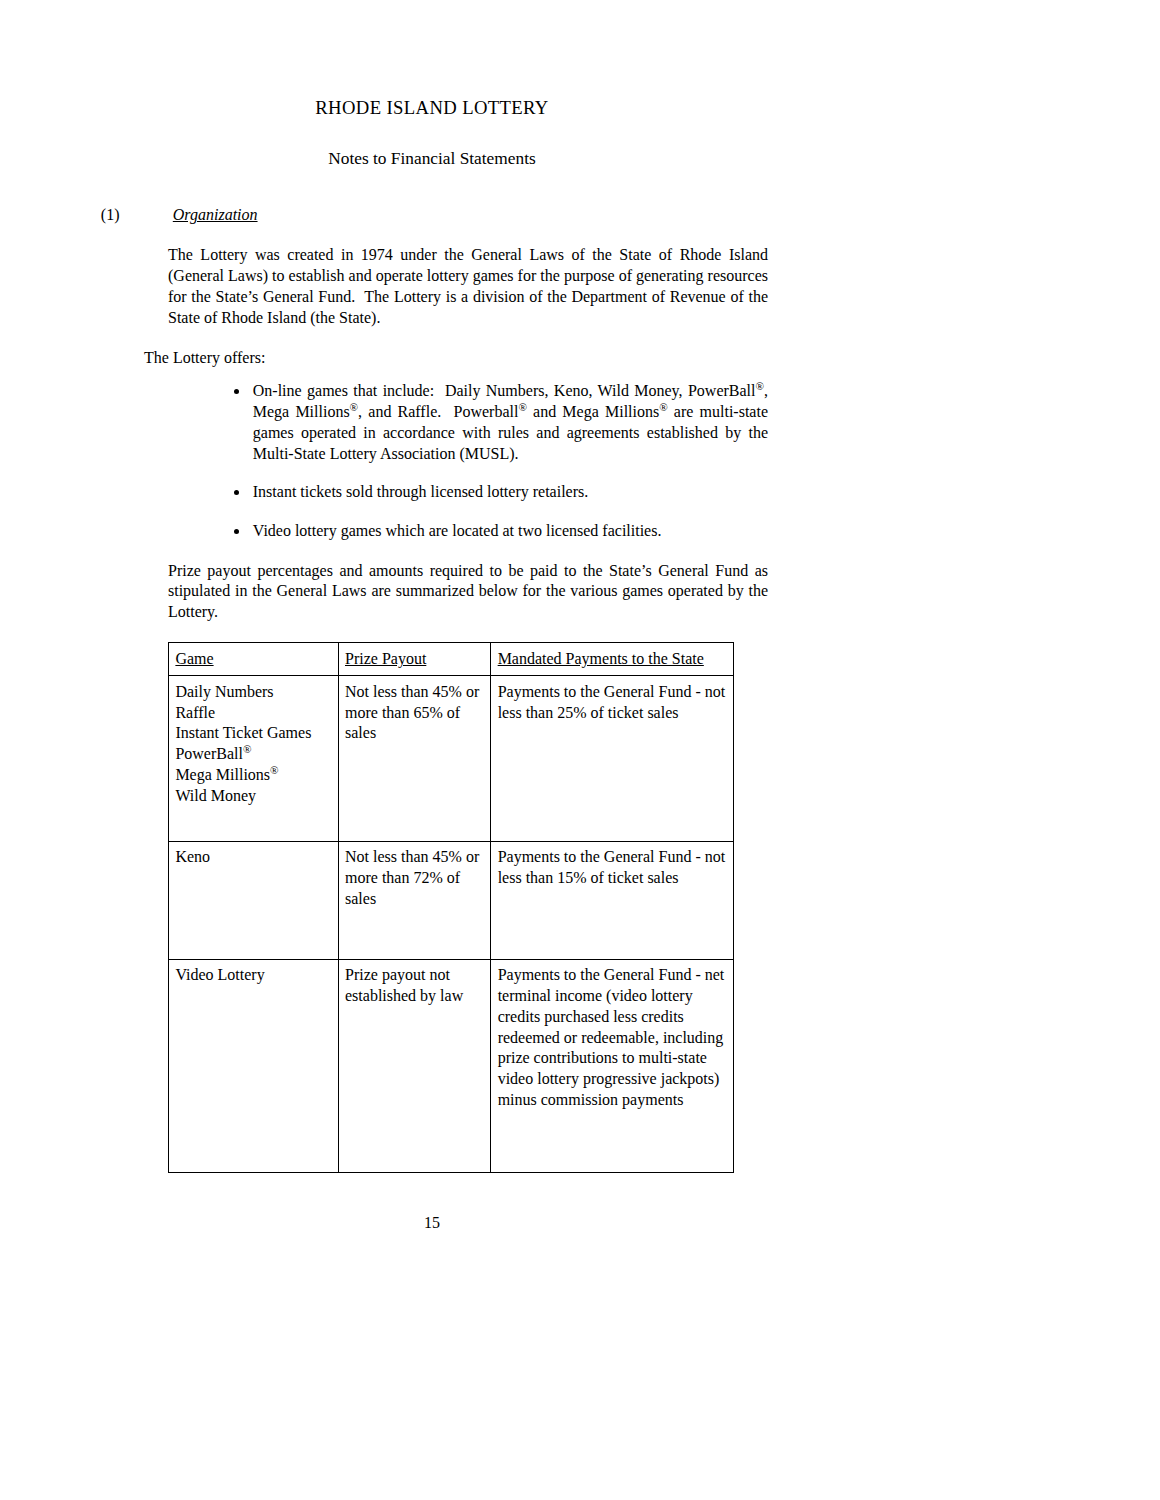RHODE ISLAND LOTTERY
Notes to Financial Statements
(1) Organization
The Lottery was created in 1974 under the General Laws of the State of Rhode Island (General Laws) to establish and operate lottery games for the purpose of generating resources for the State’s General Fund. The Lottery is a division of the Department of Revenue of the State of Rhode Island (the State).
The Lottery offers:
On-line games that include: Daily Numbers, Keno, Wild Money, PowerBall®, Mega Millions®, and Raffle. Powerball® and Mega Millions® are multi-state games operated in accordance with rules and agreements established by the Multi-State Lottery Association (MUSL).
Instant tickets sold through licensed lottery retailers.
Video lottery games which are located at two licensed facilities.
Prize payout percentages and amounts required to be paid to the State’s General Fund as stipulated in the General Laws are summarized below for the various games operated by the Lottery.
| Game | Prize Payout | Mandated Payments to the State |
| --- | --- | --- |
| Daily Numbers Raffle Instant Ticket Games PowerBall ® Mega Millions ® Wild Money | Not less than 45% or more than 65% of sales | Payments to the General Fund - not less than 25% of ticket sales |
| Keno | Not less than 45% or more than 72% of sales | Payments to the General Fund - not less than 15% of ticket sales |
| Video Lottery | Prize payout not established by law | Payments to the General Fund - net terminal income (video lottery credits purchased less credits redeemed or redeemable, including prize contributions to multi-state video lottery progressive jackpots) minus commission payments |
15